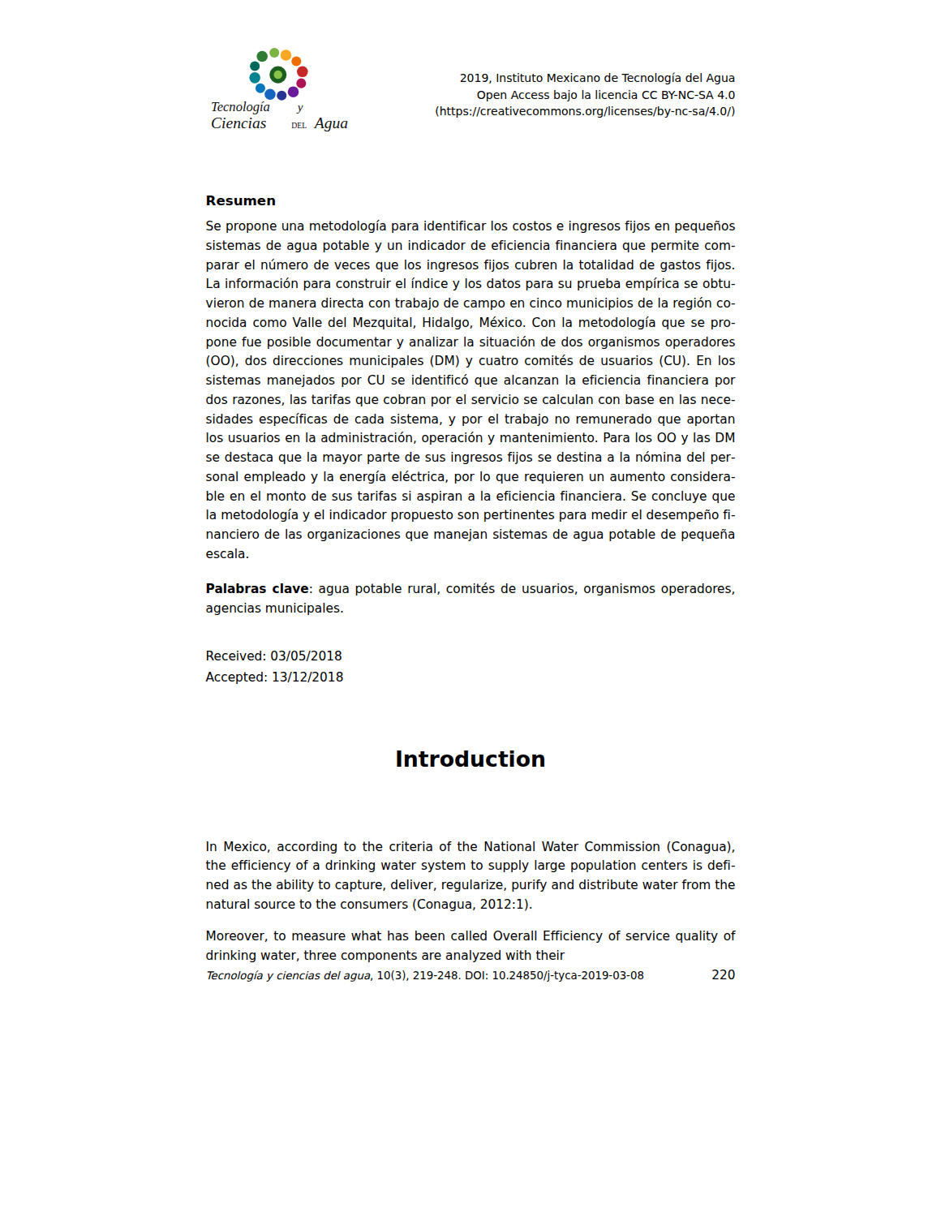Tecnología y Ciencias DEL Agua
2019, Instituto Mexicano de Tecnología del Agua
Open Access bajo la licencia CC BY-NC-SA 4.0
(https://creativecommons.org/licenses/by-nc-sa/4.0/)
Resumen
Se propone una metodología para identificar los costos e ingresos fijos en pequeños sistemas de agua potable y un indicador de eficiencia financiera que permite comparar el número de veces que los ingresos fijos cubren la totalidad de gastos fijos. La información para construir el índice y los datos para su prueba empírica se obtuvieron de manera directa con trabajo de campo en cinco municipios de la región conocida como Valle del Mezquital, Hidalgo, México. Con la metodología que se propone fue posible documentar y analizar la situación de dos organismos operadores (OO), dos direcciones municipales (DM) y cuatro comités de usuarios (CU). En los sistemas manejados por CU se identificó que alcanzan la eficiencia financiera por dos razones, las tarifas que cobran por el servicio se calculan con base en las necesidades específicas de cada sistema, y por el trabajo no remunerado que aportan los usuarios en la administración, operación y mantenimiento. Para los OO y las DM se destaca que la mayor parte de sus ingresos fijos se destina a la nómina del personal empleado y la energía eléctrica, por lo que requieren un aumento considerable en el monto de sus tarifas si aspiran a la eficiencia financiera. Se concluye que la metodología y el indicador propuesto son pertinentes para medir el desempeño financiero de las organizaciones que manejan sistemas de agua potable de pequeña escala.
Palabras clave: agua potable rural, comités de usuarios, organismos operadores, agencias municipales.
Received: 03/05/2018
Accepted: 13/12/2018
Introduction
In Mexico, according to the criteria of the National Water Commission (Conagua), the efficiency of a drinking water system to supply large population centers is defined as the ability to capture, deliver, regularize, purify and distribute water from the natural source to the consumers (Conagua, 2012:1).
Moreover, to measure what has been called Overall Efficiency of service quality of drinking water, three components are analyzed with their
Tecnología y ciencias del agua, 10(3), 219-248. DOI: 10.24850/j-tyca-2019-03-08
220